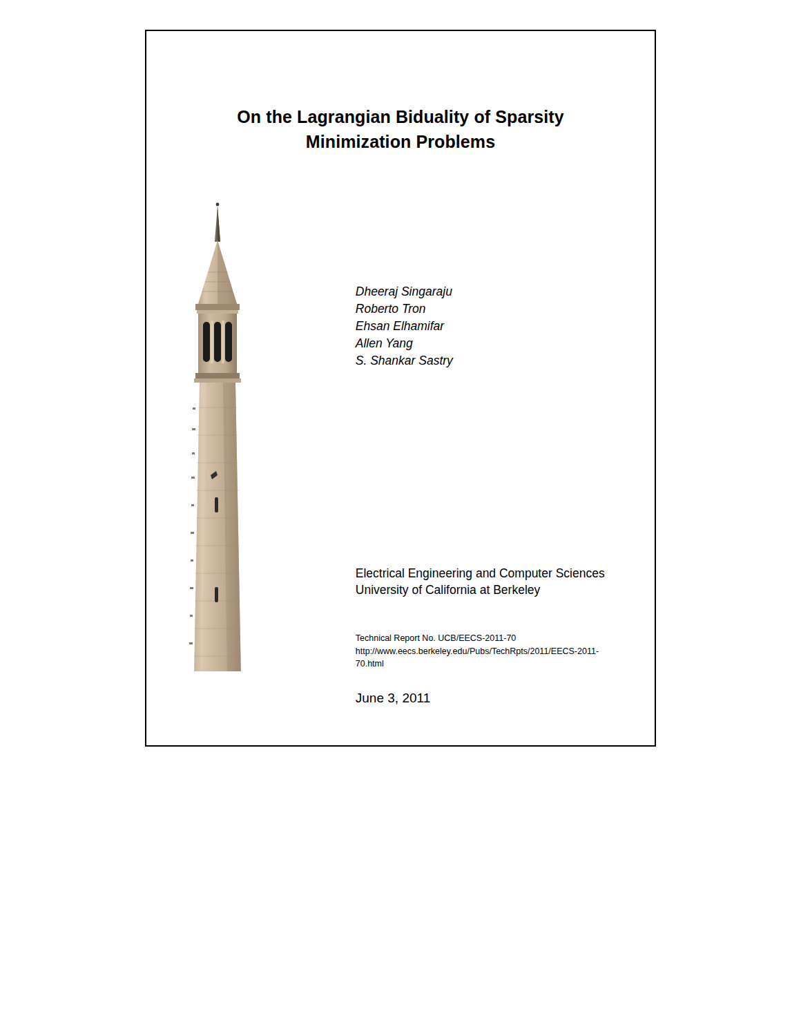On the Lagrangian Biduality of Sparsity Minimization Problems
Dheeraj Singaraju
Roberto Tron
Ehsan Elhamifar
Allen Yang
S. Shankar Sastry
Electrical Engineering and Computer Sciences
University of California at Berkeley
Technical Report No. UCB/EECS-2011-70
http://www.eecs.berkeley.edu/Pubs/TechRpts/2011/EECS-2011-70.html
June 3, 2011